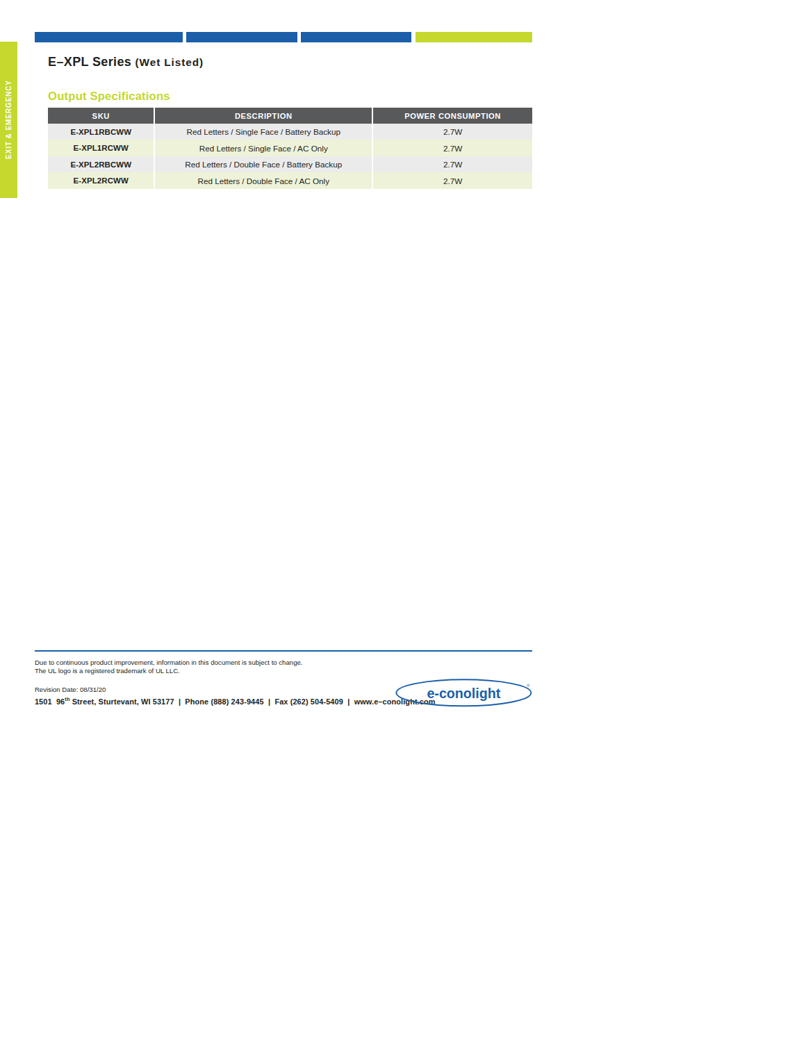EXIT & EMERGENCY
E–XPL Series (Wet Listed)
Output Specifications
| SKU | DESCRIPTION | POWER CONSUMPTION |
| --- | --- | --- |
| E-XPL1RBCWW | Red Letters / Single Face / Battery Backup | 2.7W |
| E-XPL1RCWW | Red Letters / Single Face / AC Only | 2.7W |
| E-XPL2RBCWW | Red Letters / Double Face / Battery Backup | 2.7W |
| E-XPL2RCWW | Red Letters / Double Face / AC Only | 2.7W |
Due to continuous product improvement, information in this document is subject to change.
The UL logo is a registered trademark of UL LLC.
Revision Date: 08/31/20
1501 96th Street, Sturtevant, WI 53177 | Phone (888) 243-9445 | Fax (262) 504-5409 | www.e–conolight.com
e-conolight ®